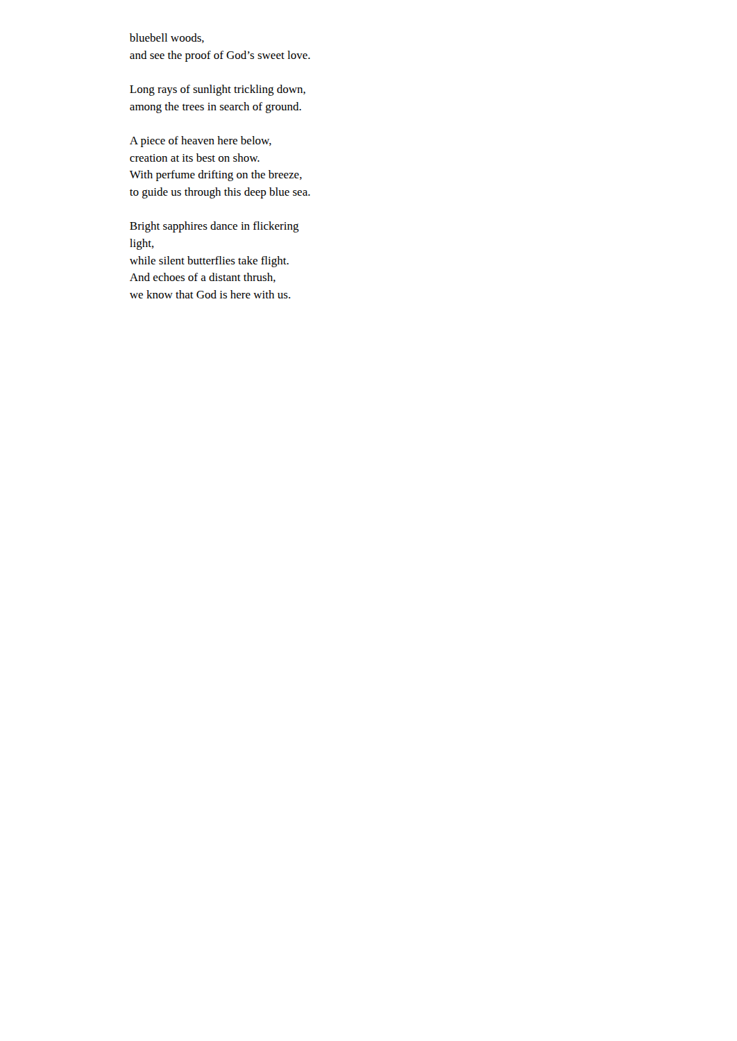bluebell woods,
and see the proof of God’s sweet love.
Long rays of sunlight trickling down,
among the trees in search of ground.
A piece of heaven here below,
creation at its best on show.
With perfume drifting on the breeze,
to guide us through this deep blue sea.
Bright sapphires dance in flickering light,
while silent butterflies take flight.
And echoes of a distant thrush,
we know that God is here with us.